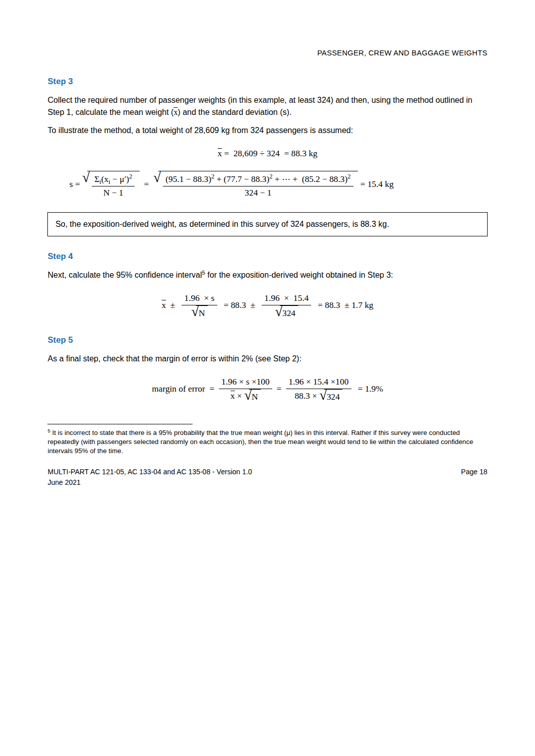PASSENGER, CREW AND BAGGAGE WEIGHTS
Step 3
Collect the required number of passenger weights (in this example, at least 324) and then, using the method outlined in Step 1, calculate the mean weight (x) and the standard deviation (s).
To illustrate the method, a total weight of 28,609 kg from 324 passengers is assumed:
x = 28,609 ÷ 324 = 88.3 kg
s = Σi(xi − μ′)2 N − 1 = (95.1 − 88.3)2 + (77.7 − 88.3)2 + ⋯ + (85.2 − 88.3)2 324 − 1 = 15.4 kg
So, the exposition-derived weight, as determined in this survey of 324 passengers, is 88.3 kg.
Step 4
Next, calculate the 95% confidence interval5 for the exposition-derived weight obtained in Step 3:
x ± 1.96 × s N = 88.3 ± 1.96 × 15.4 324 = 88.3 ± 1.7 kg
Step 5
As a final step, check that the margin of error is within 2% (see Step 2):
margin of error = 1.96 × s ×100 x × N = 1.96 × 15.4 ×100 88.3 × 324 = 1.9%
5 It is incorrect to state that there is a 95% probability that the true mean weight (μ) lies in this interval. Rather if this survey were conducted repeatedly (with passengers selected randomly on each occasion), then the true mean weight would tend to lie within the calculated confidence intervals 95% of the time.
MULTI-PART AC 121-05, AC 133-04 and AC 135-08 - Version 1.0
June 2021
Page 18